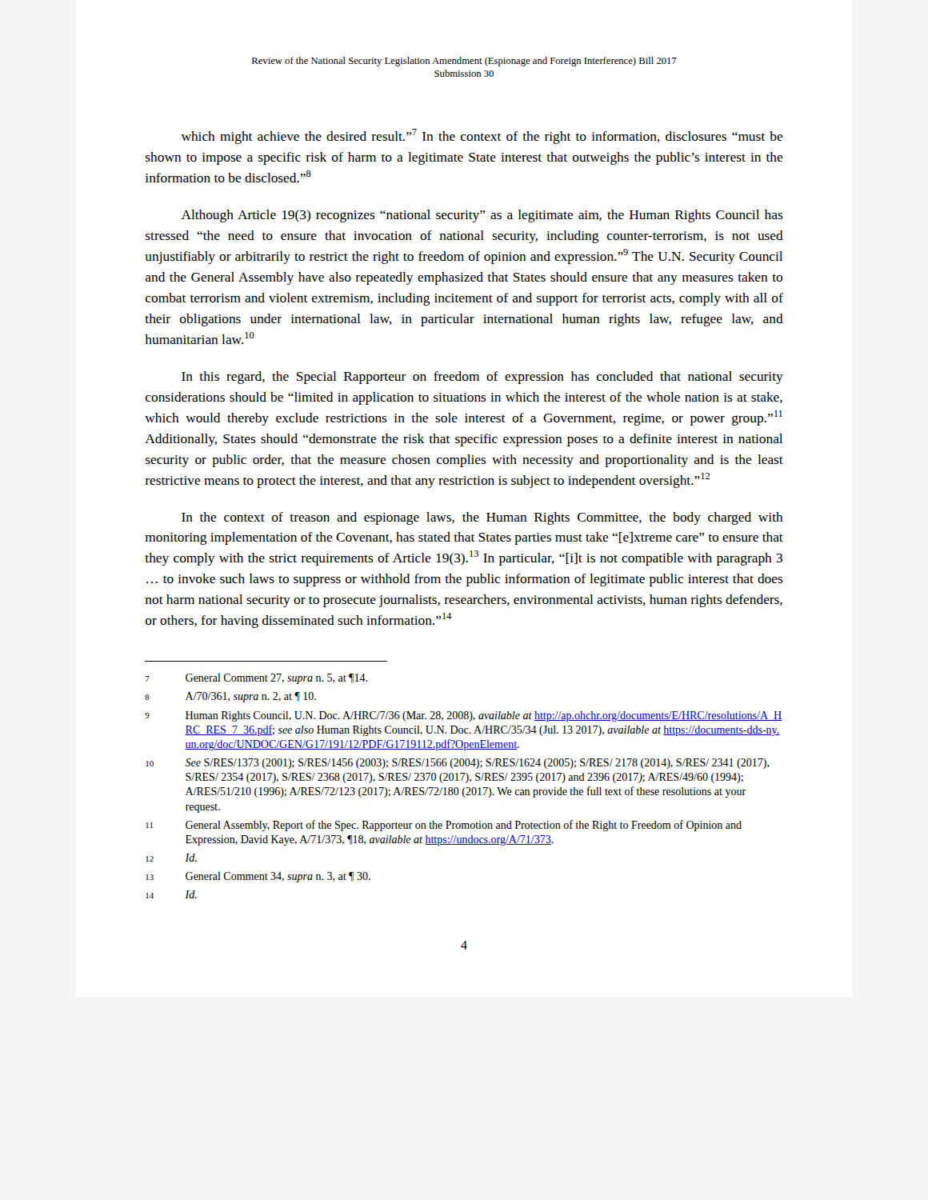Review of the National Security Legislation Amendment (Espionage and Foreign Interference) Bill 2017 Submission 30
which might achieve the desired result.”7 In the context of the right to information, disclosures “must be shown to impose a specific risk of harm to a legitimate State interest that outweighs the public’s interest in the information to be disclosed.”8
Although Article 19(3) recognizes “national security” as a legitimate aim, the Human Rights Council has stressed “the need to ensure that invocation of national security, including counter-terrorism, is not used unjustifiably or arbitrarily to restrict the right to freedom of opinion and expression.”9 The U.N. Security Council and the General Assembly have also repeatedly emphasized that States should ensure that any measures taken to combat terrorism and violent extremism, including incitement of and support for terrorist acts, comply with all of their obligations under international law, in particular international human rights law, refugee law, and humanitarian law.10
In this regard, the Special Rapporteur on freedom of expression has concluded that national security considerations should be “limited in application to situations in which the interest of the whole nation is at stake, which would thereby exclude restrictions in the sole interest of a Government, regime, or power group.”11 Additionally, States should “demonstrate the risk that specific expression poses to a definite interest in national security or public order, that the measure chosen complies with necessity and proportionality and is the least restrictive means to protect the interest, and that any restriction is subject to independent oversight.”12
In the context of treason and espionage laws, the Human Rights Committee, the body charged with monitoring implementation of the Covenant, has stated that States parties must take “[e]xtreme care” to ensure that they comply with the strict requirements of Article 19(3).13 In particular, “[i]t is not compatible with paragraph 3 … to invoke such laws to suppress or withhold from the public information of legitimate public interest that does not harm national security or to prosecute journalists, researchers, environmental activists, human rights defenders, or others, for having disseminated such information.”14
7 General Comment 27, supra n. 5, at ¶14.
8 A/70/361, supra n. 2, at ¶ 10.
9 Human Rights Council, U.N. Doc. A/HRC/7/36 (Mar. 28, 2008), available at http://ap.ohchr.org/documents/E/HRC/resolutions/A_HRC_RES_7_36.pdf; see also Human Rights Council, U.N. Doc. A/HRC/35/34 (Jul. 13 2017), available at https://documents-dds-ny.un.org/doc/UNDOC/GEN/G17/191/12/PDF/G1719112.pdf?OpenElement.
10 See S/RES/1373 (2001); S/RES/1456 (2003); S/RES/1566 (2004); S/RES/1624 (2005); S/RES/ 2178 (2014), S/RES/ 2341 (2017), S/RES/ 2354 (2017), S/RES/ 2368 (2017), S/RES/ 2370 (2017), S/RES/ 2395 (2017) and 2396 (2017); A/RES/49/60 (1994); A/RES/51/210 (1996); A/RES/72/123 (2017); A/RES/72/180 (2017). We can provide the full text of these resolutions at your request.
11 General Assembly, Report of the Spec. Rapporteur on the Promotion and Protection of the Right to Freedom of Opinion and Expression, David Kaye, A/71/373, ¶18, available at https://undocs.org/A/71/373.
12 Id.
13 General Comment 34, supra n. 3, at ¶ 30.
14 Id.
4